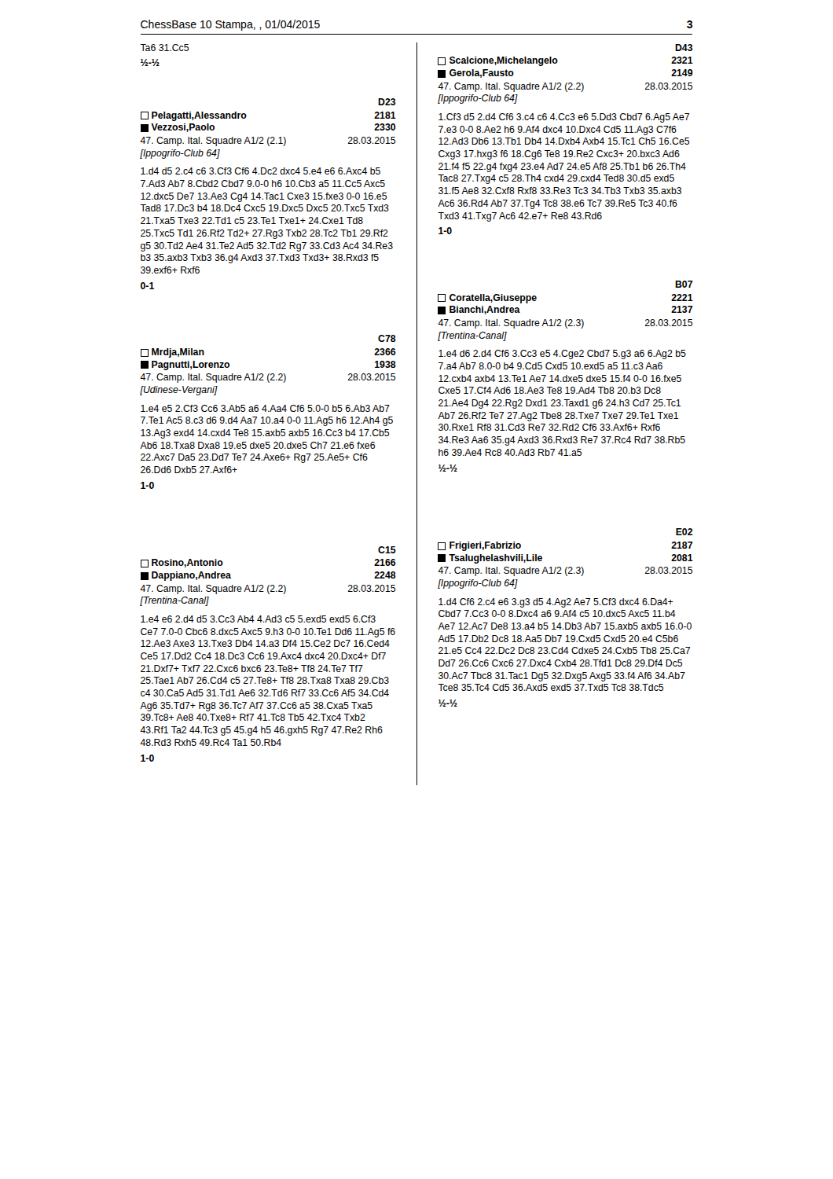ChessBase 10 Stampa, , 01/04/2015 3
Ta6 31.Cc5
½-½
D23
| | Pelagatti,Alessandro | 2181 |
| | Vezzosi,Paolo | 2330 |
47. Camp. Ital. Squadre A1/2 (2.1) 28.03.2015
[Ippogrifo-Club 64]
1.d4 d5 2.c4 c6 3.Cf3 Cf6 4.Dc2 dxc4 5.e4 e6 6.Axc4 b5 7.Ad3 Ab7 8.Cbd2 Cbd7 9.0-0 h6 10.Cb3 a5 11.Cc5 Axc5 12.dxc5 De7 13.Ae3 Cg4 14.Tac1 Cxe3 15.fxe3 0-0 16.e5 Tad8 17.Dc3 b4 18.Dc4 Cxc5 19.Dxc5 Dxc5 20.Txc5 Txd3 21.Txa5 Txe3 22.Td1 c5 23.Te1 Txe1+ 24.Cxe1 Td8 25.Txc5 Td1 26.Rf2 Td2+ 27.Rg3 Txb2 28.Tc2 Tb1 29.Rf2 g5 30.Td2 Ae4 31.Te2 Ad5 32.Td2 Rg7 33.Cd3 Ac4 34.Re3 b3 35.axb3 Txb3 36.g4 Axd3 37.Txd3 Txd3+ 38.Rxd3 f5 39.exf6+ Rxf6
0-1
C78
| | Mrdja,Milan | 2366 |
| | Pagnutti,Lorenzo | 1938 |
47. Camp. Ital. Squadre A1/2 (2.2) 28.03.2015
[Udinese-Vergani]
1.e4 e5 2.Cf3 Cc6 3.Ab5 a6 4.Aa4 Cf6 5.0-0 b5 6.Ab3 Ab7 7.Te1 Ac5 8.c3 d6 9.d4 Aa7 10.a4 0-0 11.Ag5 h6 12.Ah4 g5 13.Ag3 exd4 14.cxd4 Te8 15.axb5 axb5 16.Cc3 b4 17.Cb5 Ab6 18.Txa8 Dxa8 19.e5 dxe5 20.dxe5 Ch7 21.e6 fxe6 22.Axc7 Da5 23.Dd7 Te7 24.Axe6+ Rg7 25.Ae5+ Cf6 26.Dd6 Dxb5 27.Axf6+
1-0
C15
| | Rosino,Antonio | 2166 |
| | Dappiano,Andrea | 2248 |
47. Camp. Ital. Squadre A1/2 (2.2) 28.03.2015
[Trentina-Canal]
1.e4 e6 2.d4 d5 3.Cc3 Ab4 4.Ad3 c5 5.exd5 exd5 6.Cf3 Ce7 7.0-0 Cbc6 8.dxc5 Axc5 9.h3 0-0 10.Te1 Dd6 11.Ag5 f6 12.Ae3 Axe3 13.Txe3 Db4 14.a3 Df4 15.Ce2 Dc7 16.Ced4 Ce5 17.Dd2 Cc4 18.Dc3 Cc6 19.Axc4 dxc4 20.Dxc4+ Df7 21.Dxf7+ Txf7 22.Cxc6 bxc6 23.Te8+ Tf8 24.Te7 Tf7 25.Tae1 Ab7 26.Cd4 c5 27.Te8+ Tf8 28.Txa8 Txa8 29.Cb3 c4 30.Ca5 Ad5 31.Td1 Ae6 32.Td6 Rf7 33.Cc6 Af5 34.Cd4 Ag6 35.Td7+ Rg8 36.Tc7 Af7 37.Cc6 a5 38.Cxa5 Txa5 39.Tc8+ Ae8 40.Txe8+ Rf7 41.Tc8 Tb5 42.Txc4 Txb2 43.Rf1 Ta2 44.Tc3 g5 45.g4 h5 46.gxh5 Rg7 47.Re2 Rh6 48.Rd3 Rxh5 49.Rc4 Ta1 50.Rb4
1-0
D43
| | Scalcione,Michelangelo | 2321 |
| | Gerola,Fausto | 2149 |
47. Camp. Ital. Squadre A1/2 (2.2) 28.03.2015
[Ippogrifo-Club 64]
1.Cf3 d5 2.d4 Cf6 3.c4 c6 4.Cc3 e6 5.Dd3 Cbd7 6.Ag5 Ae7 7.e3 0-0 8.Ae2 h6 9.Af4 dxc4 10.Dxc4 Cd5 11.Ag3 C7f6 12.Ad3 Db6 13.Tb1 Db4 14.Dxb4 Axb4 15.Tc1 Ch5 16.Ce5 Cxg3 17.hxg3 f6 18.Cg6 Te8 19.Re2 Cxc3+ 20.bxc3 Ad6 21.f4 f5 22.g4 fxg4 23.e4 Ad7 24.e5 Af8 25.Tb1 b6 26.Th4 Tac8 27.Txg4 c5 28.Th4 cxd4 29.cxd4 Ted8 30.d5 exd5 31.f5 Ae8 32.Cxf8 Rxf8 33.Re3 Tc3 34.Tb3 Txb3 35.axb3 Ac6 36.Rd4 Ab7 37.Tg4 Tc8 38.e6 Tc7 39.Re5 Tc3 40.f6 Txd3 41.Txg7 Ac6 42.e7+ Re8 43.Rd6
1-0
B07
| | Coratella,Giuseppe | 2221 |
| | Bianchi,Andrea | 2137 |
47. Camp. Ital. Squadre A1/2 (2.3) 28.03.2015
[Trentina-Canal]
1.e4 d6 2.d4 Cf6 3.Cc3 e5 4.Cge2 Cbd7 5.g3 a6 6.Ag2 b5 7.a4 Ab7 8.0-0 b4 9.Cd5 Cxd5 10.exd5 a5 11.c3 Aa6 12.cxb4 axb4 13.Te1 Ae7 14.dxe5 dxe5 15.f4 0-0 16.fxe5 Cxe5 17.Cf4 Ad6 18.Ae3 Te8 19.Ad4 Tb8 20.b3 Dc8 21.Ae4 Dg4 22.Rg2 Dxd1 23.Taxd1 g6 24.h3 Cd7 25.Tc1 Ab7 26.Rf2 Te7 27.Ag2 Tbe8 28.Txe7 Txe7 29.Te1 Txe1 30.Rxe1 Rf8 31.Cd3 Re7 32.Rd2 Cf6 33.Axf6+ Rxf6 34.Re3 Aa6 35.g4 Axd3 36.Rxd3 Re7 37.Rc4 Rd7 38.Rb5 h6 39.Ae4 Rc8 40.Ad3 Rb7 41.a5
½-½
E02
| | Frigieri,Fabrizio | 2187 |
| | Tsalughelashvili,Lile | 2081 |
47. Camp. Ital. Squadre A1/2 (2.3) 28.03.2015
[Ippogrifo-Club 64]
1.d4 Cf6 2.c4 e6 3.g3 d5 4.Ag2 Ae7 5.Cf3 dxc4 6.Da4+ Cbd7 7.Cc3 0-0 8.Dxc4 a6 9.Af4 c5 10.dxc5 Axc5 11.b4 Ae7 12.Ac7 De8 13.a4 b5 14.Db3 Ab7 15.axb5 axb5 16.0-0 Ad5 17.Db2 Dc8 18.Aa5 Db7 19.Cxd5 Cxd5 20.e4 C5b6 21.e5 Cc4 22.Dc2 Dc8 23.Cd4 Cdxe5 24.Cxb5 Tb8 25.Ca7 Dd7 26.Cc6 Cxc6 27.Dxc4 Cxb4 28.Tfd1 Dc8 29.Df4 Dc5 30.Ac7 Tbc8 31.Tac1 Dg5 32.Dxg5 Axg5 33.f4 Af6 34.Ab7 Tce8 35.Tc4 Cd5 36.Axd5 exd5 37.Txd5 Tc8 38.Tdc5
½-½